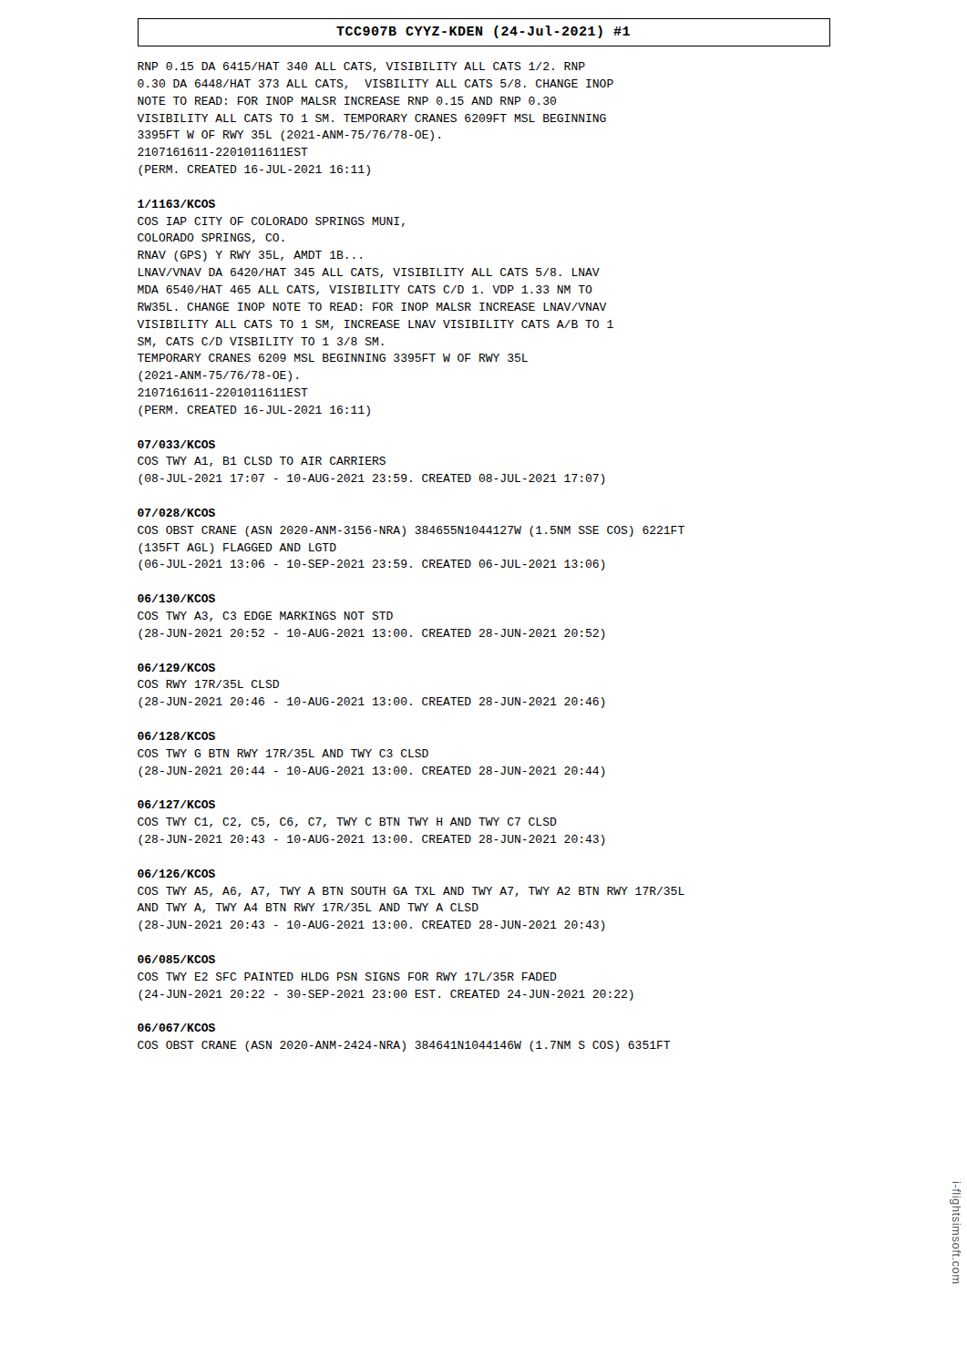TCC907B CYYZ-KDEN (24-Jul-2021) #1
RNP 0.15 DA 6415/HAT 340 ALL CATS, VISIBILITY ALL CATS 1/2. RNP
0.30 DA 6448/HAT 373 ALL CATS,  VISBILITY ALL CATS 5/8. CHANGE INOP
NOTE TO READ: FOR INOP MALSR INCREASE RNP 0.15 AND RNP 0.30
VISIBILITY ALL CATS TO 1 SM. TEMPORARY CRANES 6209FT MSL BEGINNING
3395FT W OF RWY 35L (2021-ANM-75/76/78-OE).
2107161611-2201011611EST
(PERM. CREATED 16-JUL-2021 16:11)

1/1163/KCOS
COS IAP CITY OF COLORADO SPRINGS MUNI,
COLORADO SPRINGS, CO.
RNAV (GPS) Y RWY 35L, AMDT 1B...
LNAV/VNAV DA 6420/HAT 345 ALL CATS, VISIBILITY ALL CATS 5/8. LNAV
MDA 6540/HAT 465 ALL CATS, VISIBILITY CATS C/D 1. VDP 1.33 NM TO
RW35L. CHANGE INOP NOTE TO READ: FOR INOP MALSR INCREASE LNAV/VNAV
VISIBILITY ALL CATS TO 1 SM, INCREASE LNAV VISIBILITY CATS A/B TO 1
SM, CATS C/D VISBILITY TO 1 3/8 SM.
TEMPORARY CRANES 6209 MSL BEGINNING 3395FT W OF RWY 35L
(2021-ANM-75/76/78-OE).
2107161611-2201011611EST
(PERM. CREATED 16-JUL-2021 16:11)

07/033/KCOS
COS TWY A1, B1 CLSD TO AIR CARRIERS
(08-JUL-2021 17:07 - 10-AUG-2021 23:59. CREATED 08-JUL-2021 17:07)

07/028/KCOS
COS OBST CRANE (ASN 2020-ANM-3156-NRA) 384655N1044127W (1.5NM SSE COS) 6221FT
(135FT AGL) FLAGGED AND LGTD
(06-JUL-2021 13:06 - 10-SEP-2021 23:59. CREATED 06-JUL-2021 13:06)

06/130/KCOS
COS TWY A3, C3 EDGE MARKINGS NOT STD
(28-JUN-2021 20:52 - 10-AUG-2021 13:00. CREATED 28-JUN-2021 20:52)

06/129/KCOS
COS RWY 17R/35L CLSD
(28-JUN-2021 20:46 - 10-AUG-2021 13:00. CREATED 28-JUN-2021 20:46)

06/128/KCOS
COS TWY G BTN RWY 17R/35L AND TWY C3 CLSD
(28-JUN-2021 20:44 - 10-AUG-2021 13:00. CREATED 28-JUN-2021 20:44)

06/127/KCOS
COS TWY C1, C2, C5, C6, C7, TWY C BTN TWY H AND TWY C7 CLSD
(28-JUN-2021 20:43 - 10-AUG-2021 13:00. CREATED 28-JUN-2021 20:43)

06/126/KCOS
COS TWY A5, A6, A7, TWY A BTN SOUTH GA TXL AND TWY A7, TWY A2 BTN RWY 17R/35L
AND TWY A, TWY A4 BTN RWY 17R/35L AND TWY A CLSD
(28-JUN-2021 20:43 - 10-AUG-2021 13:00. CREATED 28-JUN-2021 20:43)

06/085/KCOS
COS TWY E2 SFC PAINTED HLDG PSN SIGNS FOR RWY 17L/35R FADED
(24-JUN-2021 20:22 - 30-SEP-2021 23:00 EST. CREATED 24-JUN-2021 20:22)

06/067/KCOS
COS OBST CRANE (ASN 2020-ANM-2424-NRA) 384641N1044146W (1.7NM S COS) 6351FT
i-flightsimsoft.com